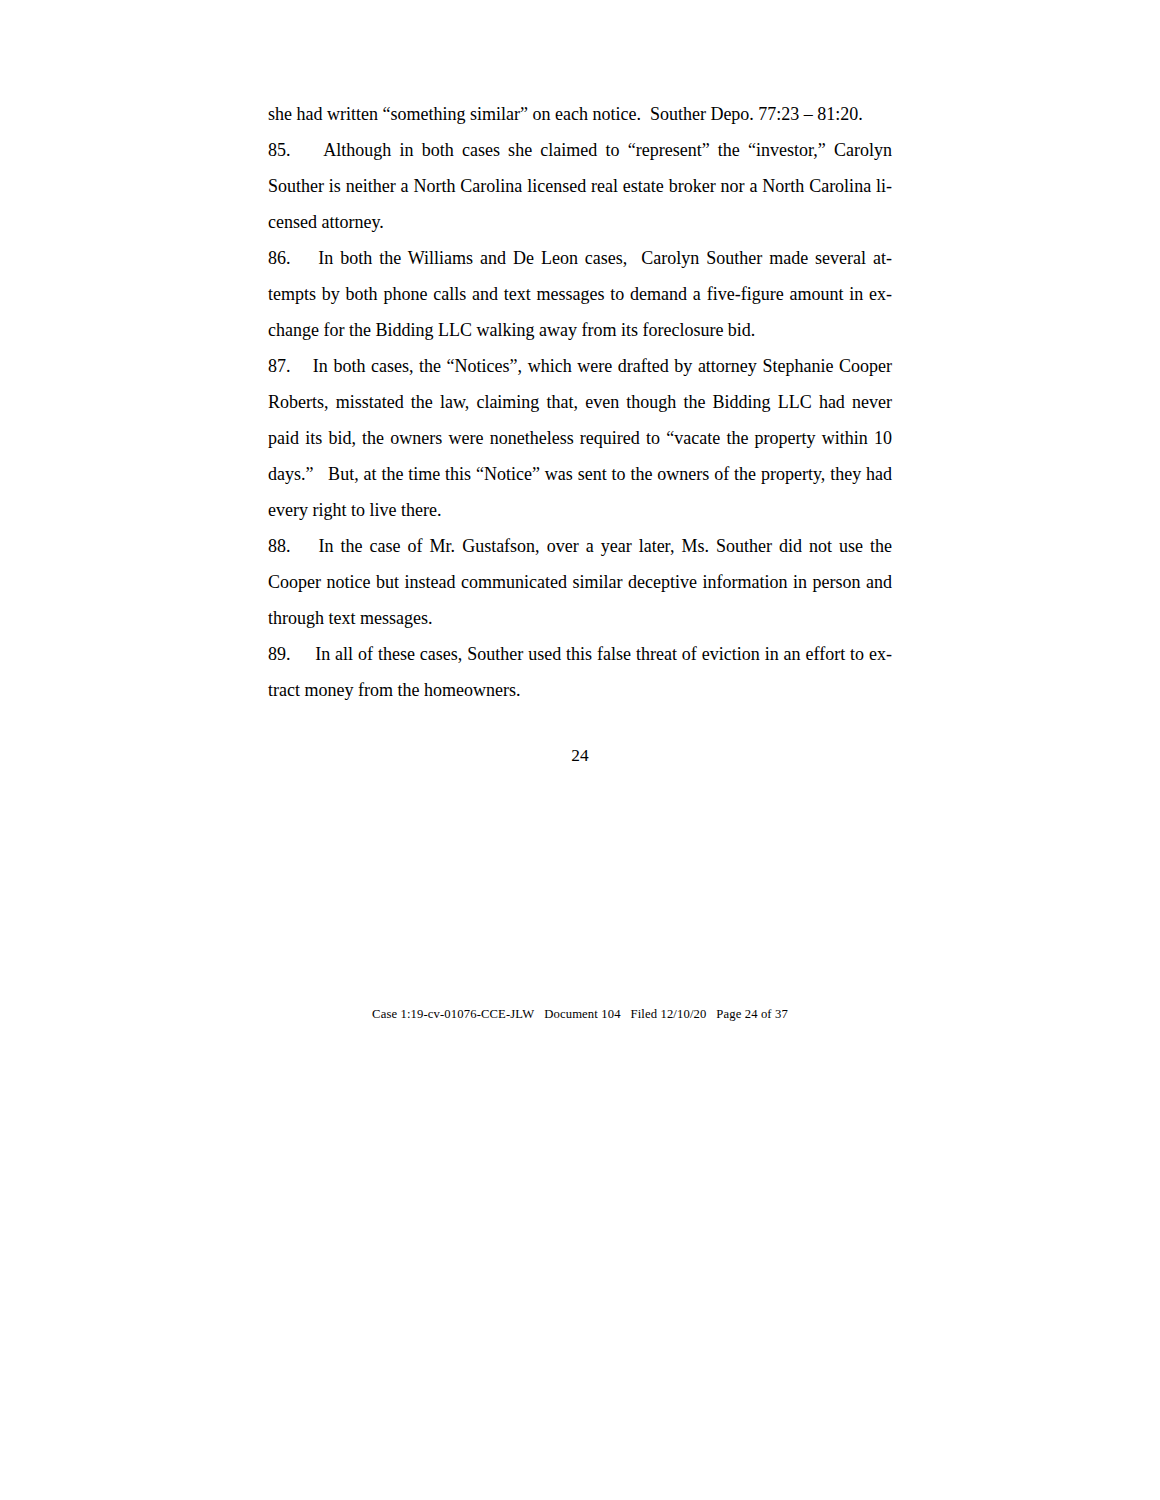she had written “something similar” on each notice. Souther Depo. 77:23 – 81:20.
85. Although in both cases she claimed to “represent” the “investor,” Carolyn Souther is neither a North Carolina licensed real estate broker nor a North Carolina licensed attorney.
86. In both the Williams and De Leon cases, Carolyn Souther made several attempts by both phone calls and text messages to demand a five-figure amount in exchange for the Bidding LLC walking away from its foreclosure bid.
87. In both cases, the “Notices”, which were drafted by attorney Stephanie Cooper Roberts, misstated the law, claiming that, even though the Bidding LLC had never paid its bid, the owners were nonetheless required to “vacate the property within 10 days.” But, at the time this “Notice” was sent to the owners of the property, they had every right to live there.
88. In the case of Mr. Gustafson, over a year later, Ms. Souther did not use the Cooper notice but instead communicated similar deceptive information in person and through text messages.
89. In all of these cases, Souther used this false threat of eviction in an effort to extract money from the homeowners.
24
Case 1:19-cv-01076-CCE-JLW Document 104 Filed 12/10/20 Page 24 of 37